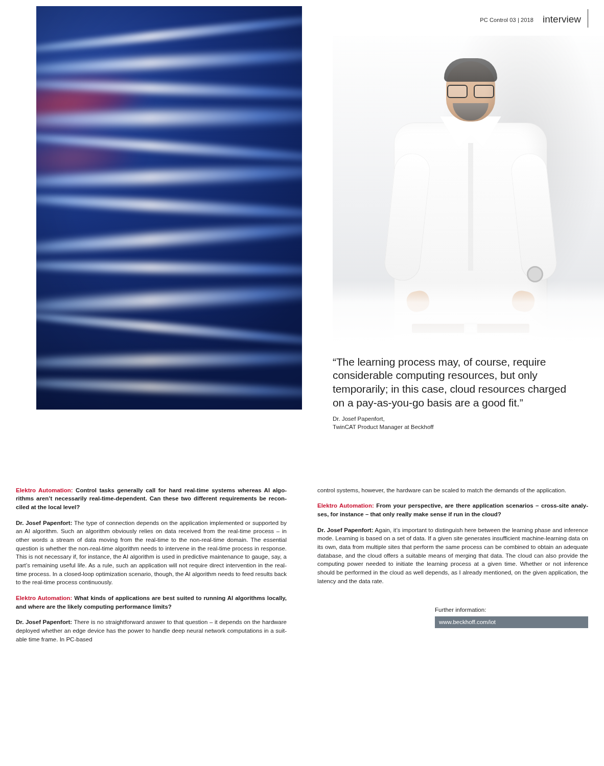PC Control 03 | 2018 interview
“The learning process may, of course, require considerable computing resources, but only temporarily; in this case, cloud resources charged on a pay-as-you-go basis are a good fit.”
Dr. Josef Papenfort,
TwinCAT Product Manager at Beckhoff
Elektro Automation: Control tasks generally call for hard real-time systems whereas AI algorithms aren’t necessarily real-time-dependent. Can these two different requirements be reconciled at the local level?
Dr. Josef Papenfort: The type of connection depends on the application implemented or supported by an AI algorithm. Such an algorithm obviously relies on data received from the real-time process – in other words a stream of data moving from the real-time to the non-real-time domain. The essential question is whether the non-real-time algorithm needs to intervene in the real-time process in response. This is not necessary if, for instance, the AI algorithm is used in predictive maintenance to gauge, say, a part’s remaining useful life. As a rule, such an application will not require direct intervention in the real-time process. In a closed-loop optimization scenario, though, the AI algorithm needs to feed results back to the real-time process continuously.
Elektro Automation: What kinds of applications are best suited to running AI algorithms locally, and where are the likely computing performance limits?
Dr. Josef Papenfort: There is no straightforward answer to that question – it depends on the hardware deployed whether an edge device has the power to handle deep neural network computations in a suitable time frame. In PC-based
control systems, however, the hardware can be scaled to match the demands of the application.
Elektro Automation: From your perspective, are there application scenarios – cross-site analyses, for instance – that only really make sense if run in the cloud?
Dr. Josef Papenfort: Again, it’s important to distinguish here between the learning phase and inference mode. Learning is based on a set of data. If a given site generates insufficient machine-learning data on its own, data from multiple sites that perform the same process can be combined to obtain an adequate database, and the cloud offers a suitable means of merging that data. The cloud can also provide the computing power needed to initiate the learning process at a given time. Whether or not inference should be performed in the cloud as well depends, as I already mentioned, on the given application, the latency and the data rate.
Further information:
www.beckhoff.com/iot